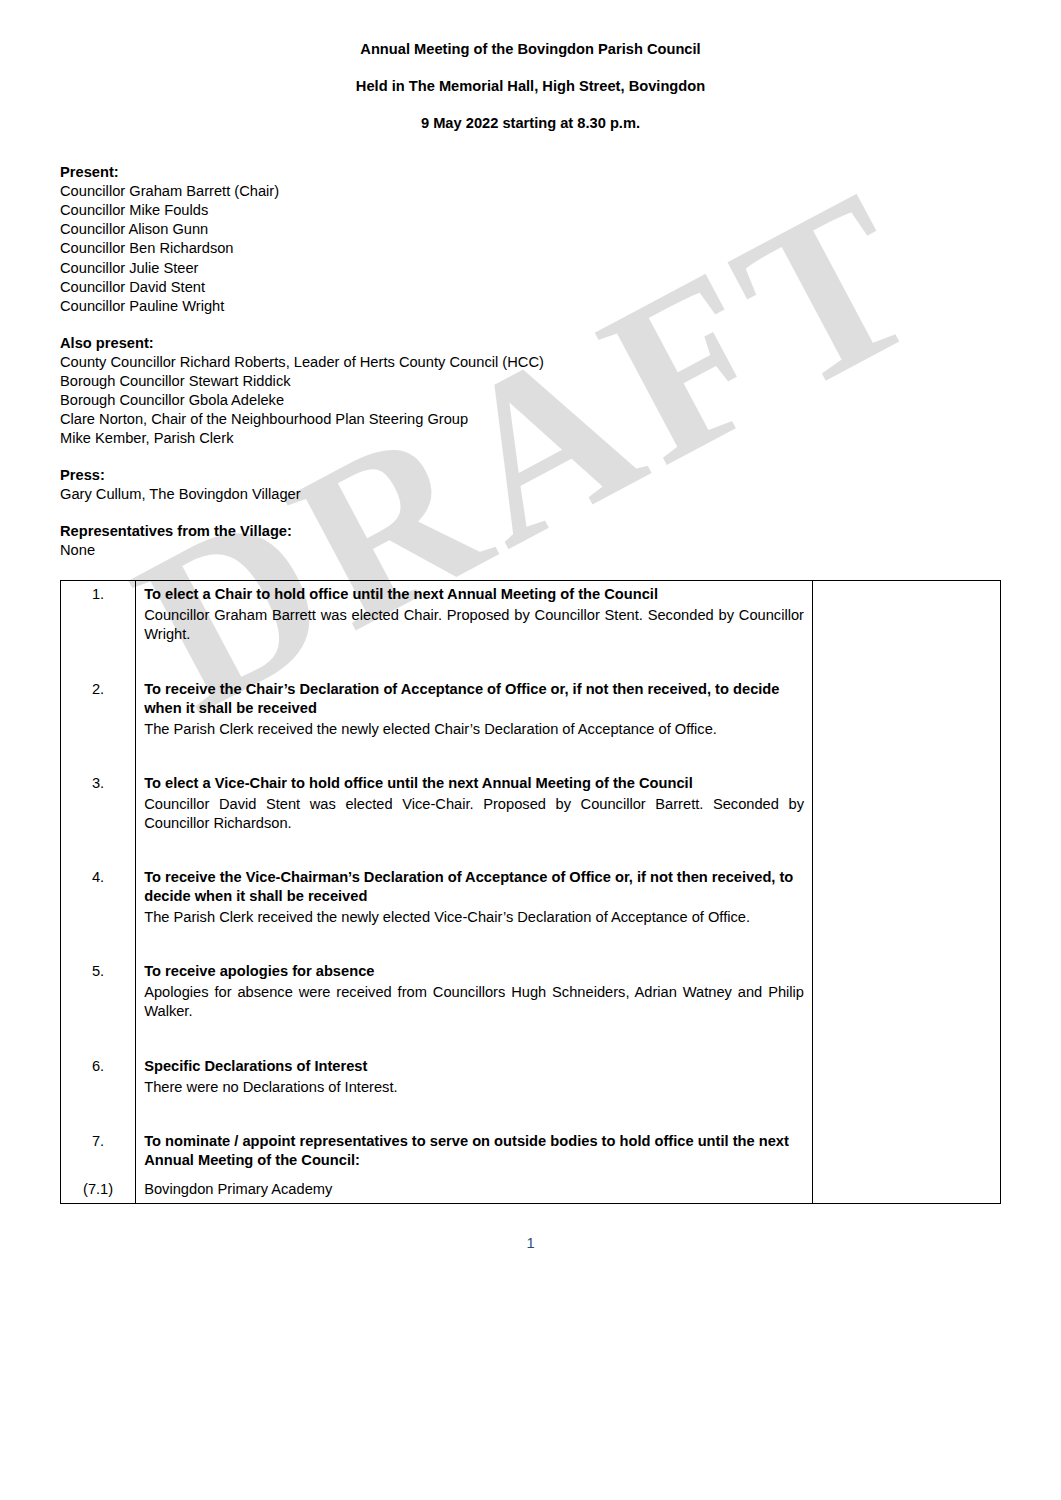DRAFT
Annual Meeting of the Bovingdon Parish Council
Held in The Memorial Hall, High Street, Bovingdon
9 May 2022 starting at 8.30 p.m.
Present:
Councillor Graham Barrett (Chair)
Councillor Mike Foulds
Councillor Alison Gunn
Councillor Ben Richardson
Councillor Julie Steer
Councillor David Stent
Councillor Pauline Wright
Also present:
County Councillor Richard Roberts, Leader of Herts County Council (HCC)
Borough Councillor Stewart Riddick
Borough Councillor Gbola Adeleke
Clare Norton, Chair of the Neighbourhood Plan Steering Group
Mike Kember, Parish Clerk
Press:
Gary Cullum, The Bovingdon Villager
Representatives from the Village:
None
| 1. | To elect a Chair to hold office until the next Annual Meeting of the Council Councillor Graham Barrett was elected Chair. Proposed by Councillor Stent. Seconded by Councillor Wright. | |
| 2. | To receive the Chair’s Declaration of Acceptance of Office or, if not then received, to decide when it shall be received The Parish Clerk received the newly elected Chair’s Declaration of Acceptance of Office. | |
| 3. | To elect a Vice-Chair to hold office until the next Annual Meeting of the Council Councillor David Stent was elected Vice-Chair. Proposed by Councillor Barrett. Seconded by Councillor Richardson. | |
| 4. | To receive the Vice-Chairman’s Declaration of Acceptance of Office or, if not then received, to decide when it shall be received The Parish Clerk received the newly elected Vice-Chair’s Declaration of Acceptance of Office. | |
| 5. | To receive apologies for absence Apologies for absence were received from Councillors Hugh Schneiders, Adrian Watney and Philip Walker. | |
| 6. | Specific Declarations of Interest There were no Declarations of Interest. | |
| 7. | To nominate / appoint representatives to serve on outside bodies to hold office until the next Annual Meeting of the Council: | |
| (7.1) | Bovingdon Primary Academy | |
1